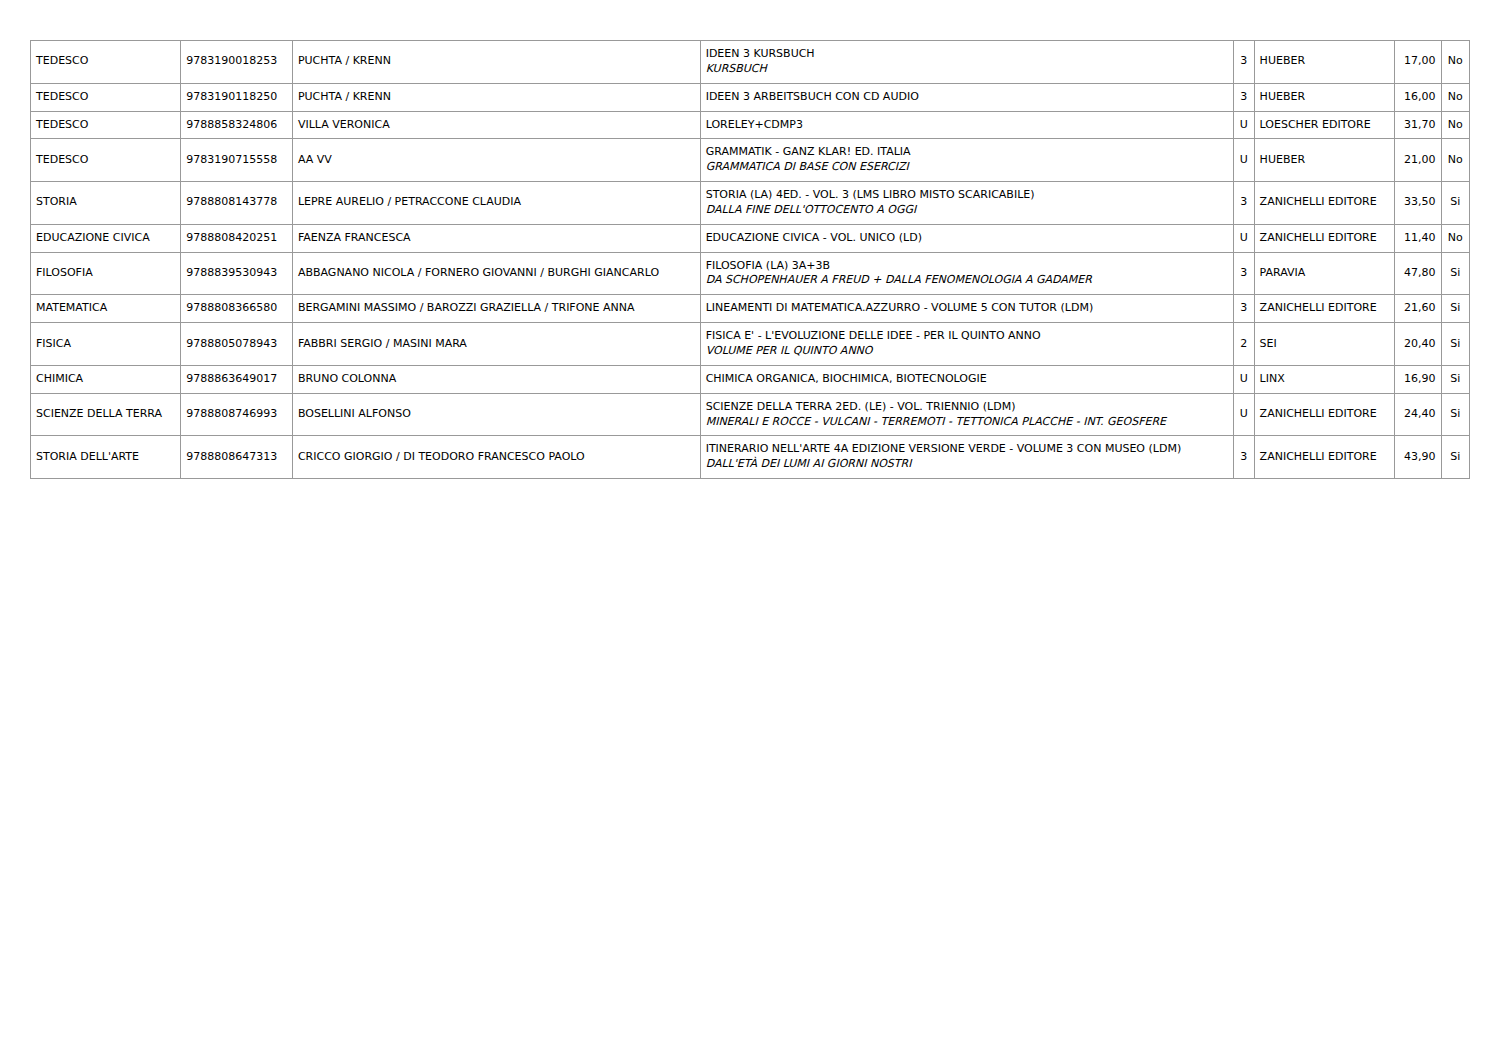| TEDESCO | 9783190018253 | PUCHTA / KRENN | IDEEN 3 KURSBUCH KURSBUCH | 3 | HUEBER | 17,00 | No |
| TEDESCO | 9783190118250 | PUCHTA / KRENN | IDEEN 3 ARBEITSBUCH CON CD AUDIO | 3 | HUEBER | 16,00 | No |
| TEDESCO | 9788858324806 | VILLA VERONICA | LORELEY+CDMP3 | U | LOESCHER EDITORE | 31,70 | No |
| TEDESCO | 9783190715558 | AA VV | GRAMMATIK - GANZ KLAR! ED. ITALIA GRAMMATICA DI BASE CON ESERCIZI | U | HUEBER | 21,00 | No |
| STORIA | 9788808143778 | LEPRE AURELIO / PETRACCONE CLAUDIA | STORIA (LA) 4ED. - VOL. 3 (LMS LIBRO MISTO SCARICABILE) DALLA FINE DELL'OTTOCENTO A OGGI | 3 | ZANICHELLI EDITORE | 33,50 | Si |
| EDUCAZIONE CIVICA | 9788808420251 | FAENZA FRANCESCA | EDUCAZIONE CIVICA - VOL. UNICO (LD) | U | ZANICHELLI EDITORE | 11,40 | No |
| FILOSOFIA | 9788839530943 | ABBAGNANO NICOLA / FORNERO GIOVANNI / BURGHI GIANCARLO | FILOSOFIA (LA) 3A+3B DA SCHOPENHAUER A FREUD + DALLA FENOMENOLOGIA A GADAMER | 3 | PARAVIA | 47,80 | Si |
| MATEMATICA | 9788808366580 | BERGAMINI MASSIMO / BAROZZI GRAZIELLA / TRIFONE ANNA | LINEAMENTI DI MATEMATICA.AZZURRO - VOLUME 5 CON TUTOR (LDM) | 3 | ZANICHELLI EDITORE | 21,60 | Si |
| FISICA | 9788805078943 | FABBRI SERGIO / MASINI MARA | FISICA E' - L'EVOLUZIONE DELLE IDEE - PER IL QUINTO ANNO VOLUME PER IL QUINTO ANNO | 2 | SEI | 20,40 | Si |
| CHIMICA | 9788863649017 | BRUNO COLONNA | CHIMICA ORGANICA, BIOCHIMICA, BIOTECNOLOGIE | U | LINX | 16,90 | Si |
| SCIENZE DELLA TERRA | 9788808746993 | BOSELLINI ALFONSO | SCIENZE DELLA TERRA 2ED. (LE) - VOL. TRIENNIO (LDM) MINERALI E ROCCE - VULCANI - TERREMOTI - TETTONICA PLACCHE - INT. GEOSFERE | U | ZANICHELLI EDITORE | 24,40 | Si |
| STORIA DELL'ARTE | 9788808647313 | CRICCO GIORGIO / DI TEODORO FRANCESCO PAOLO | ITINERARIO NELL'ARTE 4A EDIZIONE VERSIONE VERDE - VOLUME 3 CON MUSEO (LDM) DALL'ETÀ DEI LUMI AI GIORNI NOSTRI | 3 | ZANICHELLI EDITORE | 43,90 | Si |